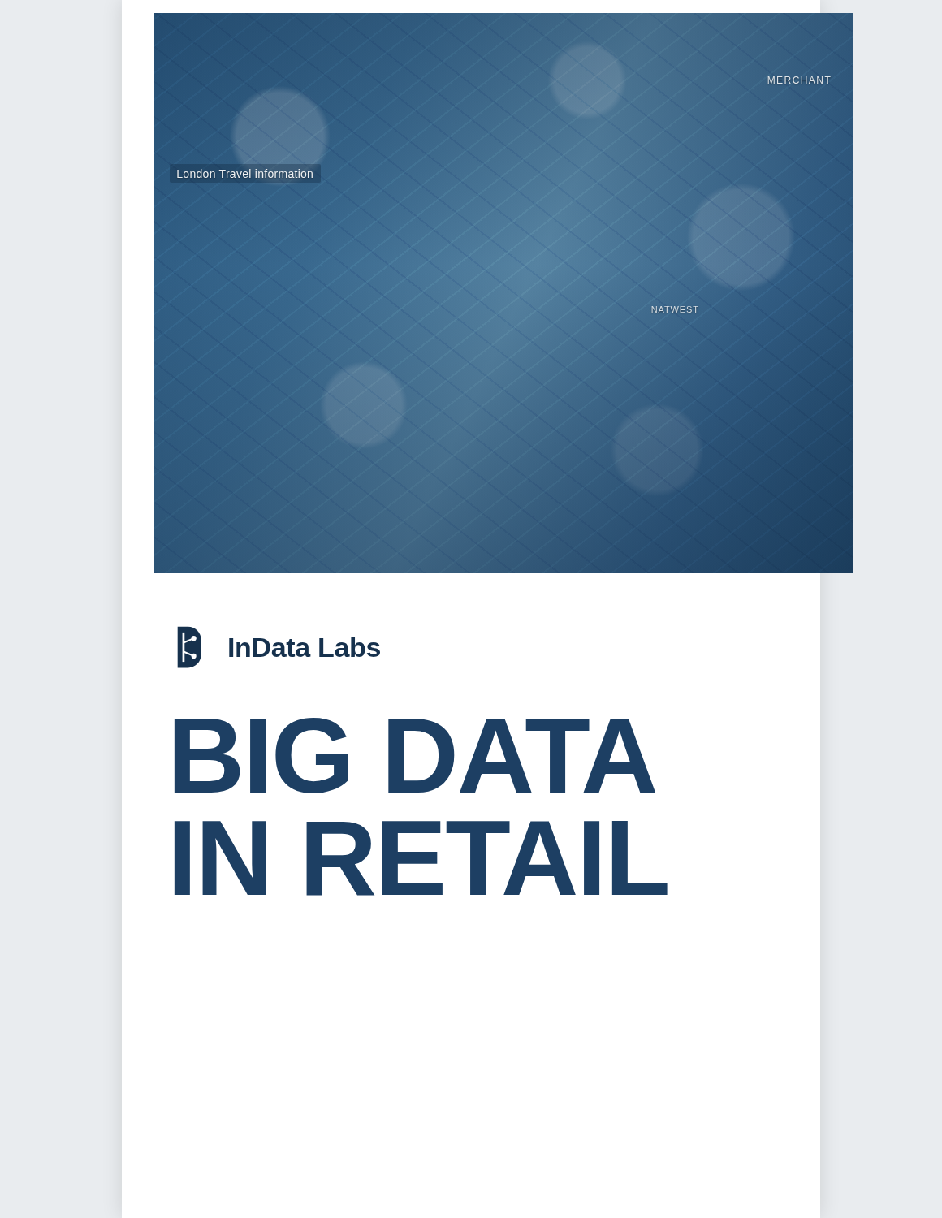London Travel information Merchant NatWest
InData Labs
Big Data in Retail